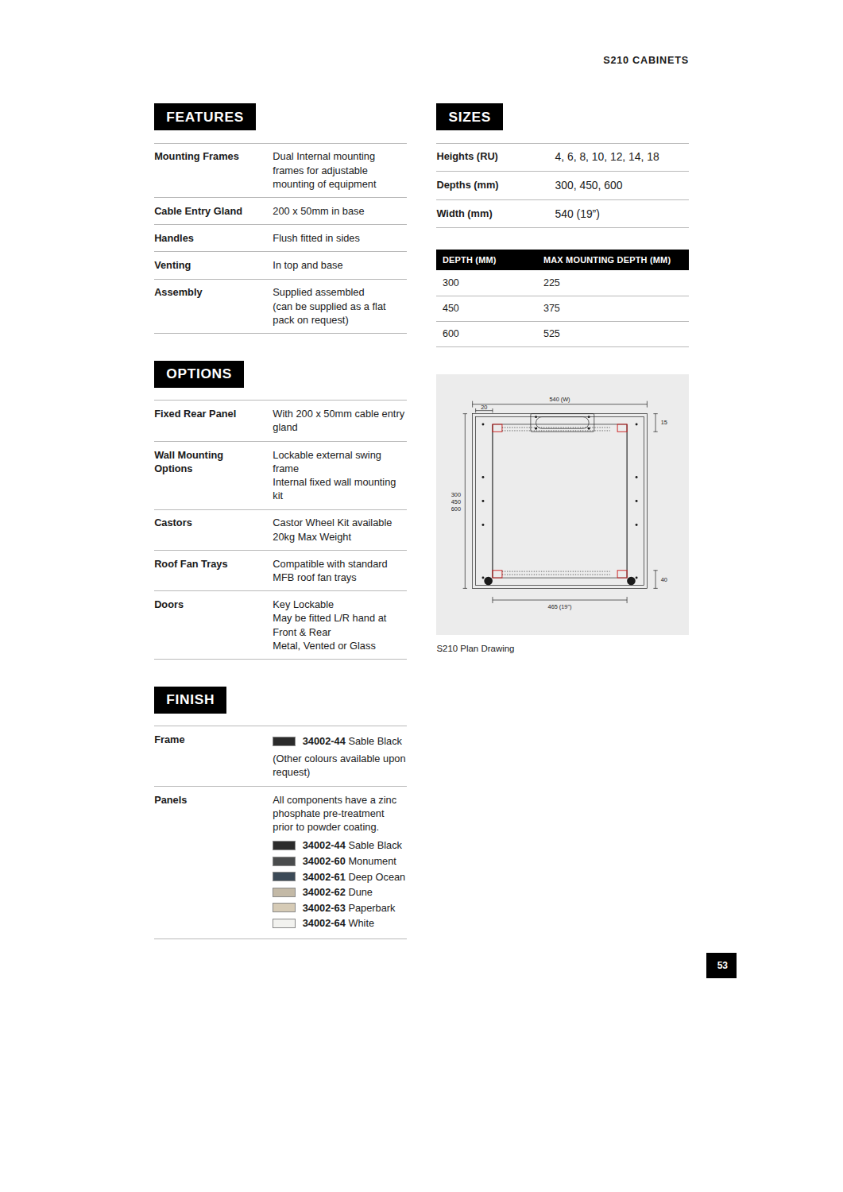S210 CABINETS
FEATURES
| Mounting Frames | Dual Internal mounting frames for adjustable mounting of equipment |
| Cable Entry Gland | 200 x 50mm in base |
| Handles | Flush fitted in sides |
| Venting | In top and base |
| Assembly | Supplied assembled (can be supplied as a flat pack on request) |
OPTIONS
| Fixed Rear Panel | With 200 x 50mm cable entry gland |
| Wall Mounting Options | Lockable external swing frame Internal fixed wall mounting kit |
| Castors | Castor Wheel Kit available 20kg Max Weight |
| Roof Fan Trays | Compatible with standard MFB roof fan trays |
| Doors | Key Lockable May be fitted L/R hand at Front & Rear Metal, Vented or Glass |
FINISH
| Frame | 34002-44 Sable Black (Other colours available upon request) |
| Panels | All components have a zinc phosphate pre-treatment prior to powder coating. 34002-44 Sable Black 34002-60 Monument 34002-61 Deep Ocean 34002-62 Dune 34002-63 Paperbark 34002-64 White |
SIZES
| Heights (RU) | 4, 6, 8, 10, 12, 14, 18 |
| Depths (mm) | 300, 450, 600 |
| Width (mm) | 540 (19”) |
| DEPTH (MM) | MAX MOUNTING DEPTH (MM) |
| --- | --- |
| 300 | 225 |
| 450 | 375 |
| 600 | 525 |
540 (W) 20 15 40 465 (19") 300 450 600
S210 Plan Drawing
53